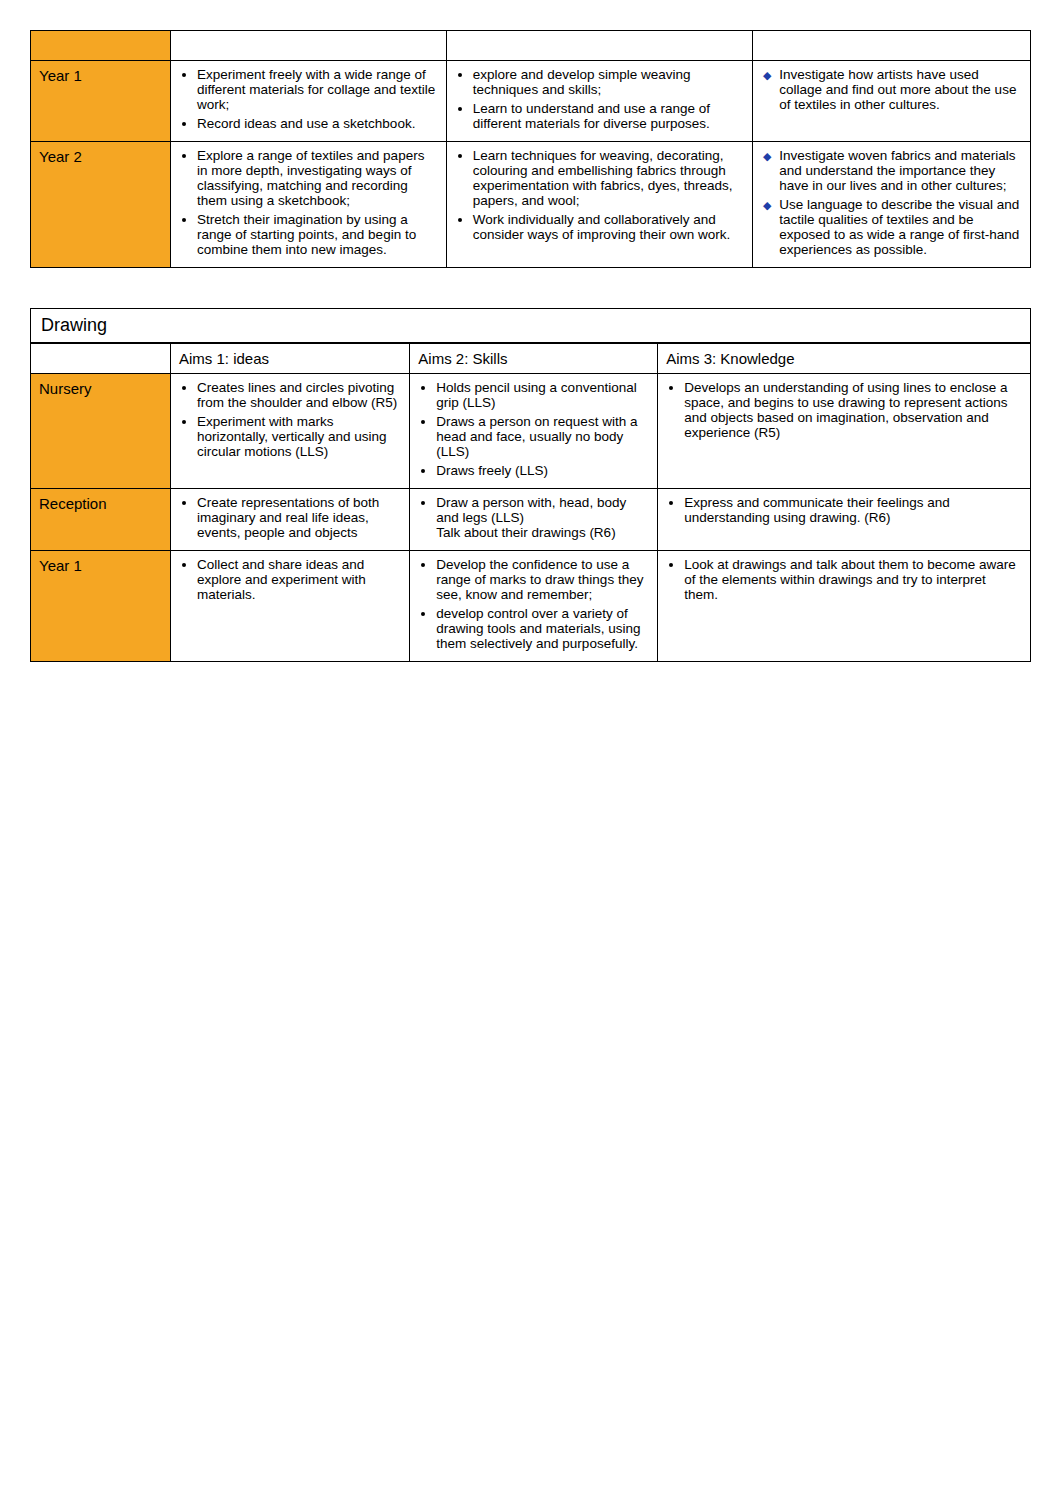| Year 1 | Experiment freely with a wide range of different materials for collage and textile work; Record ideas and use a sketchbook. | explore and develop simple weaving techniques and skills; Learn to understand and use a range of different materials for diverse purposes. | Investigate how artists have used collage and find out more about the use of textiles in other cultures. |
| Year 2 | Explore a range of textiles and papers in more depth, investigating ways of classifying, matching and recording them using a sketchbook; Stretch their imagination by using a range of starting points, and begin to combine them into new images. | Learn techniques for weaving, decorating, colouring and embellishing fabrics through experimentation with fabrics, dyes, threads, papers, and wool; Work individually and collaboratively and consider ways of improving their own work. | Investigate woven fabrics and materials and understand the importance they have in our lives and in other cultures; Use language to describe the visual and tactile qualities of textiles and be exposed to as wide a range of first-hand experiences as possible. |
| Drawing |
| | Aims 1: ideas | Aims 2: Skills | Aims 3: Knowledge |
| Nursery | Creates lines and circles pivoting from the shoulder and elbow (R5) Experiment with marks horizontally, vertically and using circular motions (LLS) | Holds pencil using a conventional grip (LLS) Draws a person on request with a head and face, usually no body (LLS) Draws freely (LLS) | Develops an understanding of using lines to enclose a space, and begins to use drawing to represent actions and objects based on imagination, observation and experience (R5) |
| Reception | Create representations of both imaginary and real life ideas, events, people and objects | Draw a person with, head, body and legs (LLS) Talk about their drawings (R6) | Express and communicate their feelings and understanding using drawing. (R6) |
| Year 1 | Collect and share ideas and explore and experiment with materials. | Develop the confidence to use a range of marks to draw things they see, know and remember; develop control over a variety of drawing tools and materials, using them selectively and purposefully. | Look at drawings and talk about them to become aware of the elements within drawings and try to interpret them. |